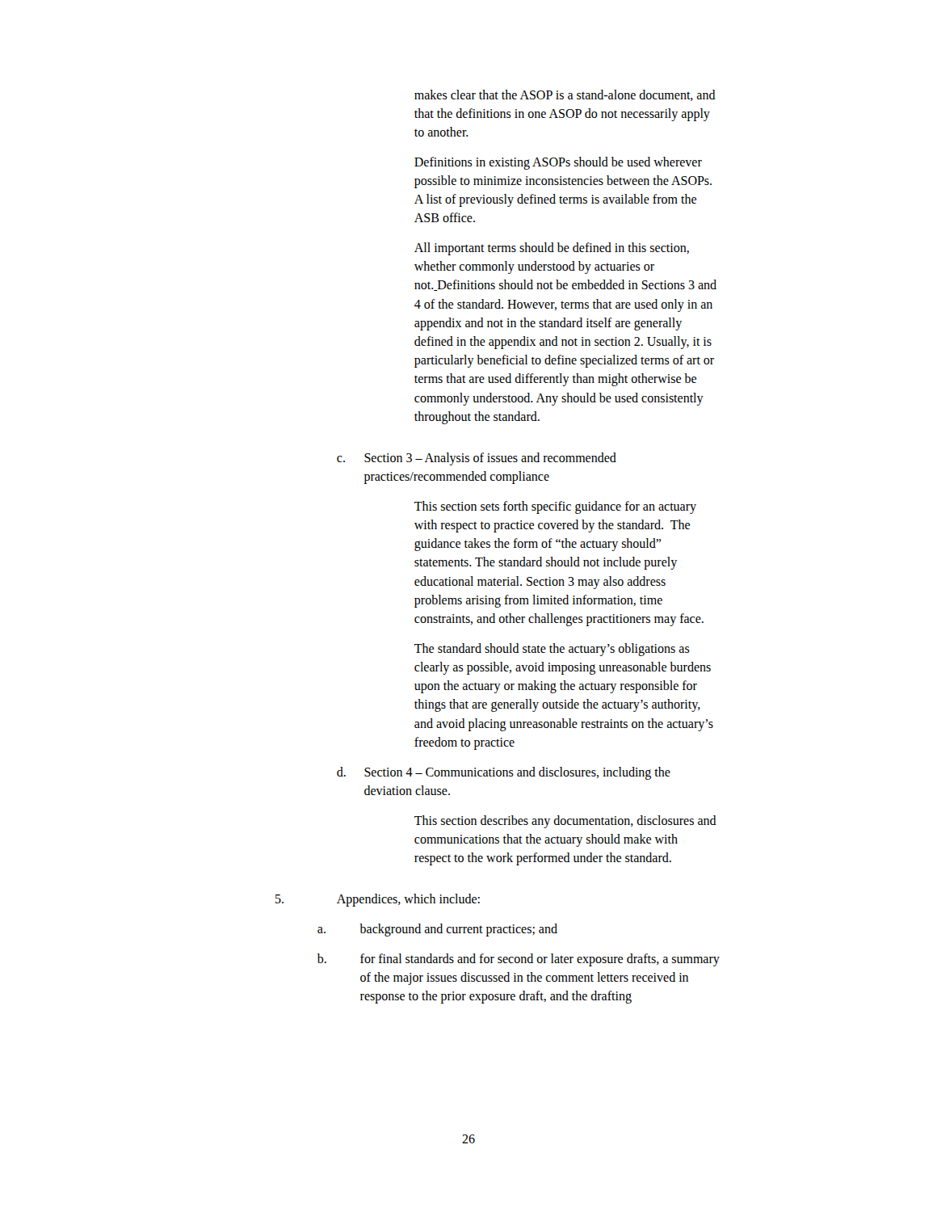makes clear that the ASOP is a stand-alone document, and that the definitions in one ASOP do not necessarily apply to another.
Definitions in existing ASOPs should be used wherever possible to minimize inconsistencies between the ASOPs. A list of previously defined terms is available from the ASB office.
All important terms should be defined in this section, whether commonly understood by actuaries or not. Definitions should not be embedded in Sections 3 and 4 of the standard. However, terms that are used only in an appendix and not in the standard itself are generally defined in the appendix and not in section 2. Usually, it is particularly beneficial to define specialized terms of art or terms that are used differently than might otherwise be commonly understood. Any should be used consistently throughout the standard.
c. Section 3 – Analysis of issues and recommended practices/recommended compliance
This section sets forth specific guidance for an actuary with respect to practice covered by the standard. The guidance takes the form of “the actuary should” statements. The standard should not include purely educational material. Section 3 may also address problems arising from limited information, time constraints, and other challenges practitioners may face.
The standard should state the actuary’s obligations as clearly as possible, avoid imposing unreasonable burdens upon the actuary or making the actuary responsible for things that are generally outside the actuary’s authority, and avoid placing unreasonable restraints on the actuary’s freedom to practice
d. Section 4 – Communications and disclosures, including the deviation clause.
This section describes any documentation, disclosures and communications that the actuary should make with respect to the work performed under the standard.
5. Appendices, which include:
a. background and current practices; and
b. for final standards and for second or later exposure drafts, a summary of the major issues discussed in the comment letters received in response to the prior exposure draft, and the drafting
26